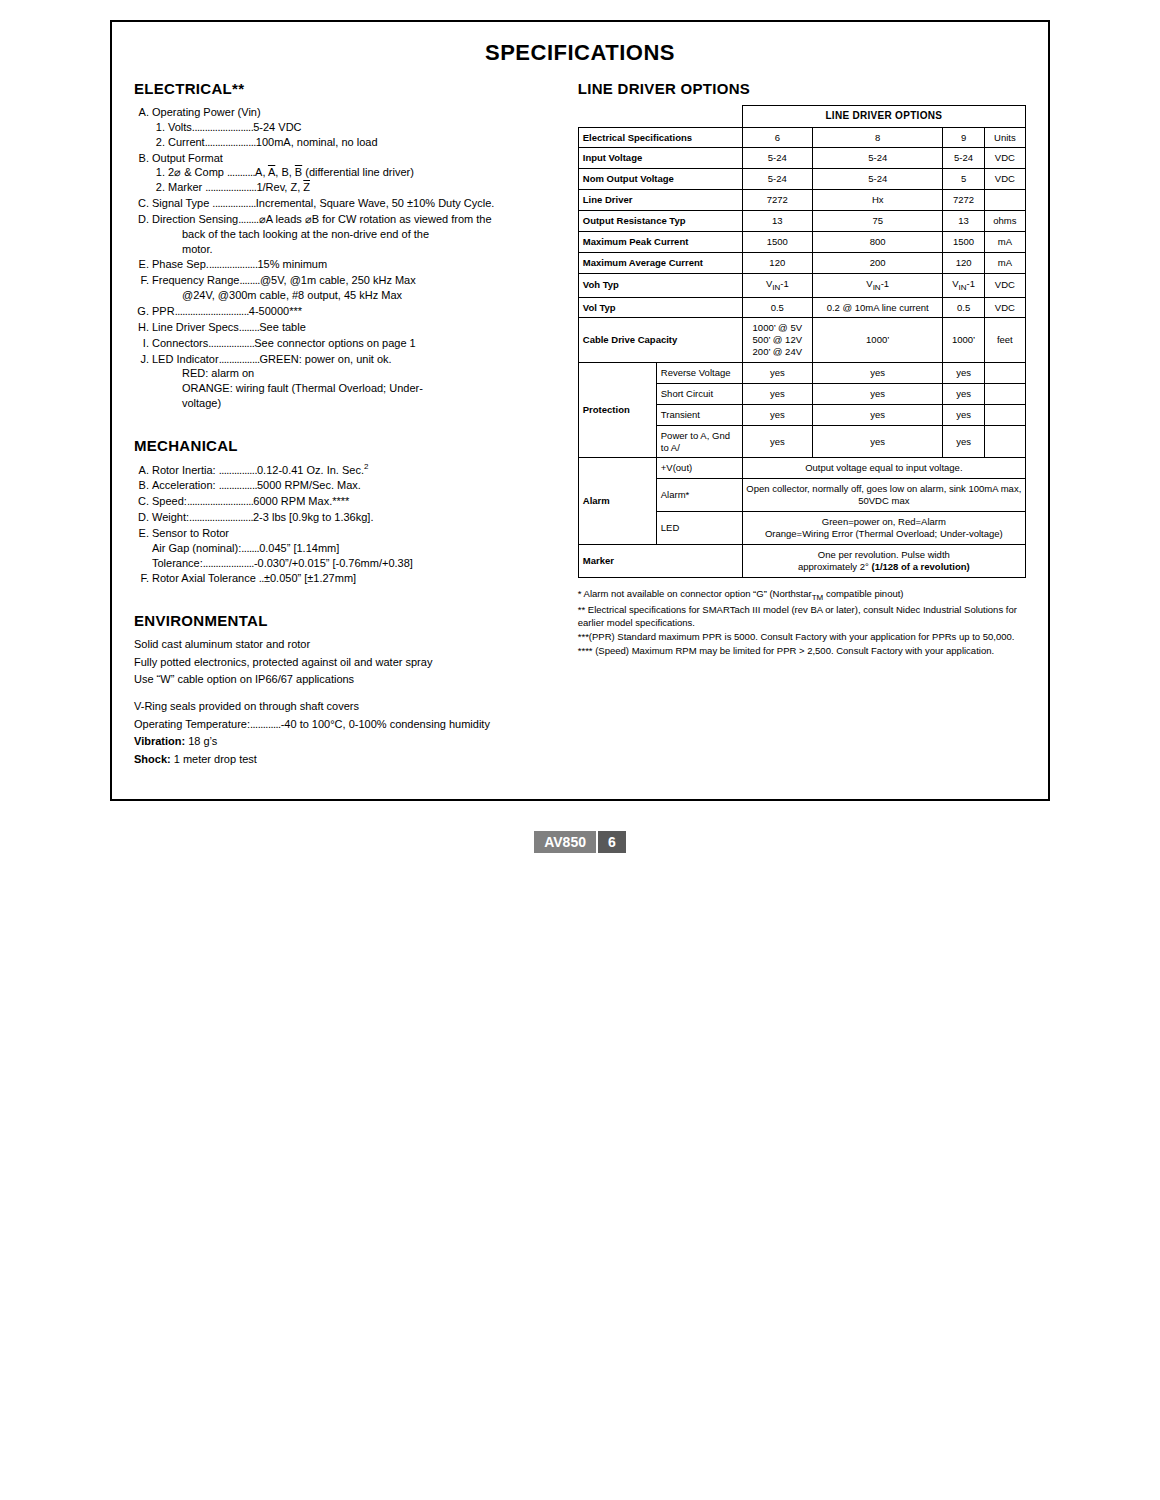SPECIFICATIONS
ELECTRICAL**
Operating Power (Vin)
Volts........................ 5-24 VDC
Current.................... 100mA, nominal, no load
Output Format
2⌀ & Comp ........... A, A, B, B (differential line driver)
Marker .................... 1/Rev, Z, Z
Signal Type ................. Incremental, Square Wave, 50 ±10% Duty Cycle.
Direction Sensing........⌀A leads ⌀B for CW rotation as viewed from the
back of the tach looking at the non-drive end of the
motor.
Phase Sep.................... 15% minimum
Frequency Range........@5V, @1m cable, 250 kHz Max
@24V, @300m cable, #8 output, 45 kHz Max
PPR............................. 4-50000***
Line Driver Specs........ See table
Connectors.................. See connector options on page 1
LED Indicator................ GREEN: power on, unit ok.
RED: alarm on
ORANGE: wiring fault (Thermal Overload; Under-
voltage)
MECHANICAL
Rotor Inertia: ............... 0.12-0.41 Oz. In. Sec.2
Acceleration: ............... 5000 RPM/Sec. Max.
Speed:.......................... 6000 RPM Max.****
Weight:......................... 2-3 lbs [0.9kg to 1.36kg].
Sensor to Rotor
Air Gap (nominal):....... 0.045” [1.14mm]
Tolerance:....................-0.030”/+0.015” [-0.76mm/+0.38]
Rotor Axial Tolerance ..±0.050” [±1.27mm]
ENVIRONMENTAL
Solid cast aluminum stator and rotor
Fully potted electronics, protected against oil and water spray
Use “W” cable option on IP66/67 applications
V-Ring seals provided on through shaft covers
Operating Temperature:............-40 to 100°C, 0-100% condensing humidity
Vibration: 18 g’s
Shock: 1 meter drop test
LINE DRIVER OPTIONS
| | LINE DRIVER OPTIONS |
| Electrical Specifications | 6 | 8 | 9 | Units |
| Input Voltage | 5-24 | 5-24 | 5-24 | VDC |
| Nom Output Voltage | 5-24 | 5-24 | 5 | VDC |
| Line Driver | 7272 | Hx | 7272 | |
| Output Resistance Typ | 13 | 75 | 13 | ohms |
| Maximum Peak Current | 1500 | 800 | 1500 | mA |
| Maximum Average Current | 120 | 200 | 120 | mA |
| Voh Typ | V IN -1 | V IN -1 | V IN -1 | VDC |
| Vol Typ | 0.5 | 0.2 @ 10mA line current | 0.5 | VDC |
| Cable Drive Capacity | 1000’ @ 5V 500’ @ 12V 200’ @ 24V | 1000’ | 1000’ | feet |
| Protection | Reverse Voltage | yes | yes | yes | |
| Short Circuit | yes | yes | yes | |
| Transient | yes | yes | yes | |
| Power to A, Gnd to A/ | yes | yes | yes | |
| Alarm | +V(out) | Output voltage equal to input voltage. |
| Alarm* | Open collector, normally off, goes low on alarm, sink 100mA max, 50VDC max |
| LED | Green=power on, Red=Alarm Orange=Wiring Error (Thermal Overload; Under-voltage) |
| Marker | One per revolution. Pulse width approximately 2° (1/128 of a revolution) |
* Alarm not available on connector option “G” (NorthstarTM compatible pinout)
** Electrical specifications for SMARTach III model (rev BA or later), consult Nidec Industrial Solutions for earlier model specifications.
***(PPR) Standard maximum PPR is 5000. Consult Factory with your application for PPRs up to 50,000.
**** (Speed) Maximum RPM may be limited for PPR > 2,500. Consult Factory with your application.
AV8506